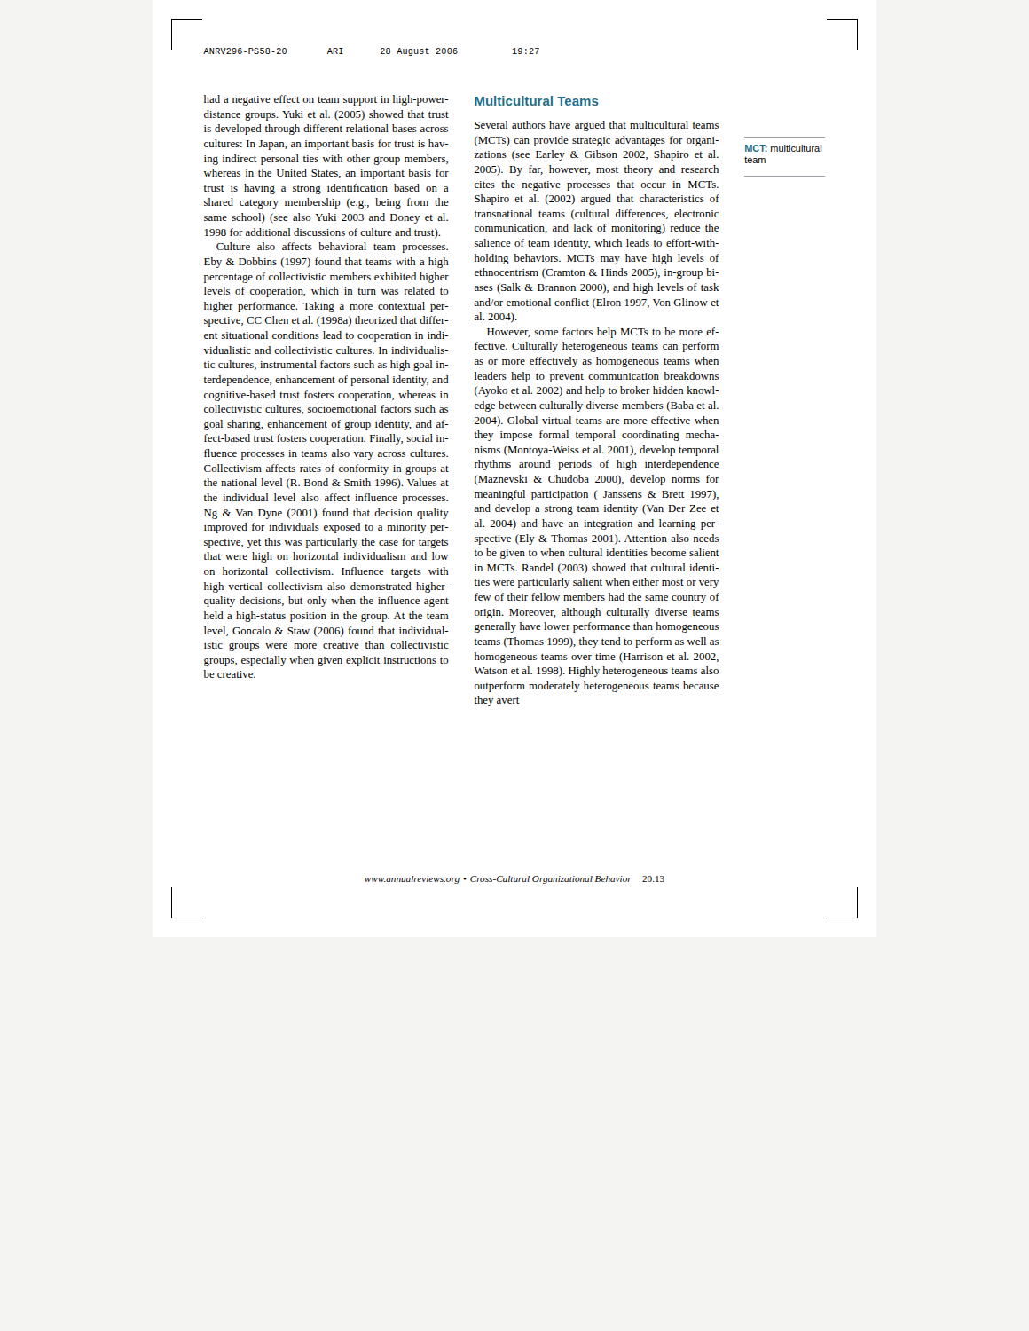ANRV296-PS58-20 ARI 28 August 200619:27
had a negative effect on team support in high-power-distance groups. Yuki et al. (2005) showed that trust is developed through different relational bases across cultures: In Japan, an important basis for trust is having indirect personal ties with other group members, whereas in the United States, an important basis for trust is having a strong identification based on a shared category membership (e.g., being from the same school) (see also Yuki 2003 and Doney et al. 1998 for additional discussions of culture and trust).
Culture also affects behavioral team processes. Eby & Dobbins (1997) found that teams with a high percentage of collectivistic members exhibited higher levels of cooperation, which in turn was related to higher performance. Taking a more contextual perspective, CC Chen et al. (1998a) theorized that different situational conditions lead to cooperation in individualistic and collectivistic cultures. In individualistic cultures, instrumental factors such as high goal interdependence, enhancement of personal identity, and cognitive-based trust fosters cooperation, whereas in collectivistic cultures, socioemotional factors such as goal sharing, enhancement of group identity, and affect-based trust fosters cooperation. Finally, social influence processes in teams also vary across cultures. Collectivism affects rates of conformity in groups at the national level (R. Bond & Smith 1996). Values at the individual level also affect influence processes. Ng & Van Dyne (2001) found that decision quality improved for individuals exposed to a minority perspective, yet this was particularly the case for targets that were high on horizontal individualism and low on horizontal collectivism. Influence targets with high vertical collectivism also demonstrated higher-quality decisions, but only when the influence agent held a high-status position in the group. At the team level, Goncalo & Staw (2006) found that individualistic groups were more creative than collectivistic groups, especially when given explicit instructions to be creative.
Multicultural Teams
Several authors have argued that multicultural teams (MCTs) can provide strategic advantages for organizations (see Earley & Gibson 2002, Shapiro et al. 2005). By far, however, most theory and research cites the negative processes that occur in MCTs. Shapiro et al. (2002) argued that characteristics of transnational teams (cultural differences, electronic communication, and lack of monitoring) reduce the salience of team identity, which leads to effort-withholding behaviors. MCTs may have high levels of ethnocentrism (Cramton & Hinds 2005), in-group biases (Salk & Brannon 2000), and high levels of task and/or emotional conflict (Elron 1997, Von Glinow et al. 2004).
However, some factors help MCTs to be more effective. Culturally heterogeneous teams can perform as or more effectively as homogeneous teams when leaders help to prevent communication breakdowns (Ayoko et al. 2002) and help to broker hidden knowledge between culturally diverse members (Baba et al. 2004). Global virtual teams are more effective when they impose formal temporal coordinating mechanisms (Montoya-Weiss et al. 2001), develop temporal rhythms around periods of high interdependence (Maznevski & Chudoba 2000), develop norms for meaningful participation ( Janssens & Brett 1997), and develop a strong team identity (Van Der Zee et al. 2004) and have an integration and learning perspective (Ely & Thomas 2001). Attention also needs to be given to when cultural identities become salient in MCTs. Randel (2003) showed that cultural identities were particularly salient when either most or very few of their fellow members had the same country of origin. Moreover, although culturally diverse teams generally have lower performance than homogeneous teams (Thomas 1999), they tend to perform as well as homogeneous teams over time (Harrison et al. 2002, Watson et al. 1998). Highly heterogeneous teams also outperform moderately heterogeneous teams because they avert
MCT: multicultural team
www.annualreviews.org•Cross-Cultural Organizational Behavior 20.13